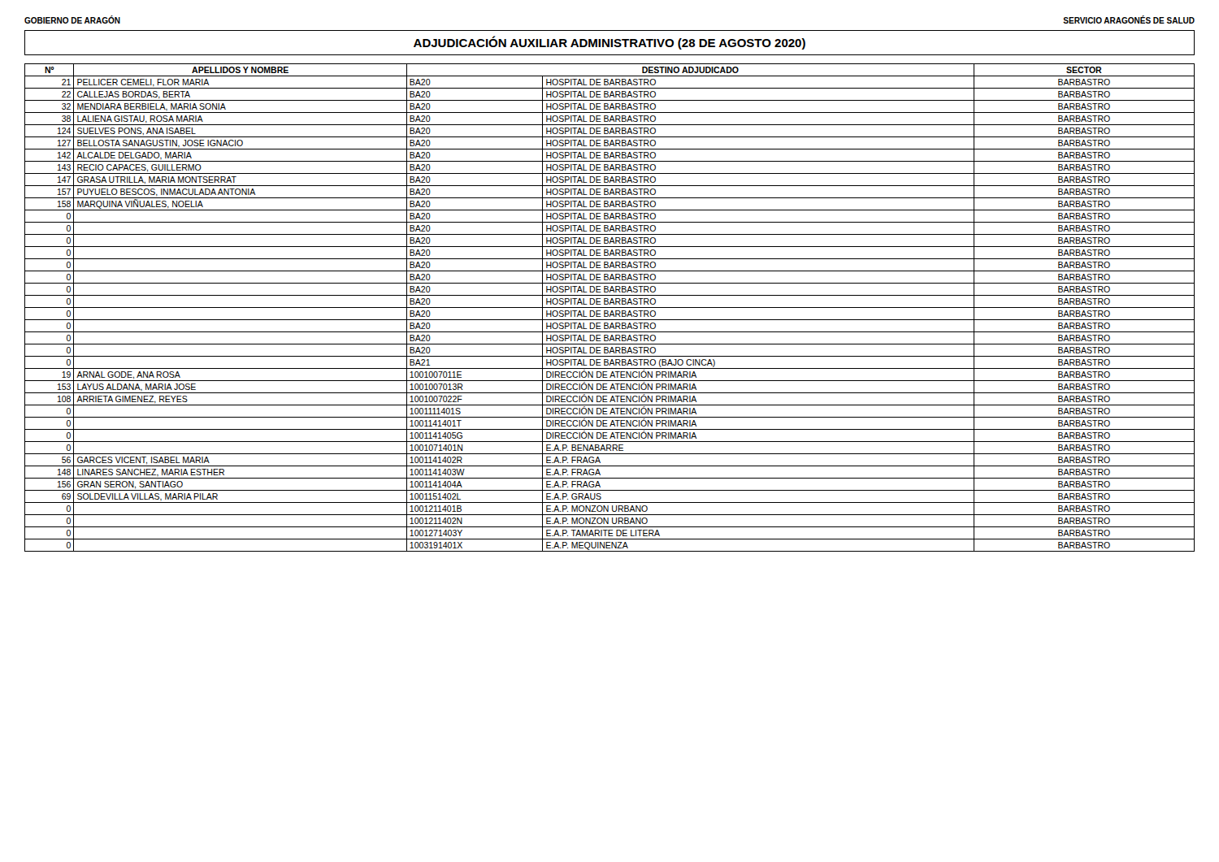GOBIERNO DE ARAGÓN SERVICIO ARAGONÉS DE SALUD
ADJUDICACIÓN AUXILIAR ADMINISTRATIVO (28 DE AGOSTO 2020)
| Nº | APELLIDOS Y NOMBRE | DESTINO ADJUDICADO | SECTOR |
| --- | --- | --- | --- |
| 21 | PELLICER CEMELI, FLOR MARIA | BA20 | HOSPITAL DE BARBASTRO | BARBASTRO |
| 22 | CALLEJAS BORDAS, BERTA | BA20 | HOSPITAL DE BARBASTRO | BARBASTRO |
| 32 | MENDIARA BERBIELA, MARIA SONIA | BA20 | HOSPITAL DE BARBASTRO | BARBASTRO |
| 38 | LALIENA GISTAU, ROSA MARIA | BA20 | HOSPITAL DE BARBASTRO | BARBASTRO |
| 124 | SUELVES PONS, ANA ISABEL | BA20 | HOSPITAL DE BARBASTRO | BARBASTRO |
| 127 | BELLOSTA SANAGUSTIN, JOSE IGNACIO | BA20 | HOSPITAL DE BARBASTRO | BARBASTRO |
| 142 | ALCALDE DELGADO, MARIA | BA20 | HOSPITAL DE BARBASTRO | BARBASTRO |
| 143 | RECIO CAPACES, GUILLERMO | BA20 | HOSPITAL DE BARBASTRO | BARBASTRO |
| 147 | GRASA UTRILLA, MARIA MONTSERRAT | BA20 | HOSPITAL DE BARBASTRO | BARBASTRO |
| 157 | PUYUELO BESCOS, INMACULADA ANTONIA | BA20 | HOSPITAL DE BARBASTRO | BARBASTRO |
| 158 | MARQUINA VIÑUALES, NOELIA | BA20 | HOSPITAL DE BARBASTRO | BARBASTRO |
| 0 | | BA20 | HOSPITAL DE BARBASTRO | BARBASTRO |
| 0 | | BA20 | HOSPITAL DE BARBASTRO | BARBASTRO |
| 0 | | BA20 | HOSPITAL DE BARBASTRO | BARBASTRO |
| 0 | | BA20 | HOSPITAL DE BARBASTRO | BARBASTRO |
| 0 | | BA20 | HOSPITAL DE BARBASTRO | BARBASTRO |
| 0 | | BA20 | HOSPITAL DE BARBASTRO | BARBASTRO |
| 0 | | BA20 | HOSPITAL DE BARBASTRO | BARBASTRO |
| 0 | | BA20 | HOSPITAL DE BARBASTRO | BARBASTRO |
| 0 | | BA20 | HOSPITAL DE BARBASTRO | BARBASTRO |
| 0 | | BA20 | HOSPITAL DE BARBASTRO | BARBASTRO |
| 0 | | BA20 | HOSPITAL DE BARBASTRO | BARBASTRO |
| 0 | | BA20 | HOSPITAL DE BARBASTRO | BARBASTRO |
| 0 | | BA21 | HOSPITAL DE BARBASTRO (BAJO CINCA) | BARBASTRO |
| 19 | ARNAL GODE, ANA ROSA | 1001007011E | DIRECCIÓN DE ATENCIÓN PRIMARIA | BARBASTRO |
| 153 | LAYUS ALDANA, MARIA JOSE | 1001007013R | DIRECCIÓN DE ATENCIÓN PRIMARIA | BARBASTRO |
| 108 | ARRIETA GIMENEZ, REYES | 1001007022F | DIRECCIÓN DE ATENCIÓN PRIMARIA | BARBASTRO |
| 0 | | 1001111401S | DIRECCIÓN DE ATENCIÓN PRIMARIA | BARBASTRO |
| 0 | | 1001141401T | DIRECCIÓN DE ATENCIÓN PRIMARIA | BARBASTRO |
| 0 | | 1001141405G | DIRECCIÓN DE ATENCIÓN PRIMARIA | BARBASTRO |
| 0 | | 1001071401N | E.A.P. BENABARRE | BARBASTRO |
| 56 | GARCES VICENT, ISABEL MARIA | 1001141402R | E.A.P. FRAGA | BARBASTRO |
| 148 | LINARES SANCHEZ, MARIA ESTHER | 1001141403W | E.A.P. FRAGA | BARBASTRO |
| 156 | GRAN SERON, SANTIAGO | 1001141404A | E.A.P. FRAGA | BARBASTRO |
| 69 | SOLDEVILLA VILLAS, MARIA PILAR | 1001151402L | E.A.P. GRAUS | BARBASTRO |
| 0 | | 1001211401B | E.A.P. MONZON URBANO | BARBASTRO |
| 0 | | 1001211402N | E.A.P. MONZON URBANO | BARBASTRO |
| 0 | | 1001271403Y | E.A.P. TAMARITE DE LITERA | BARBASTRO |
| 0 | | 1003191401X | E.A.P. MEQUINENZA | BARBASTRO |